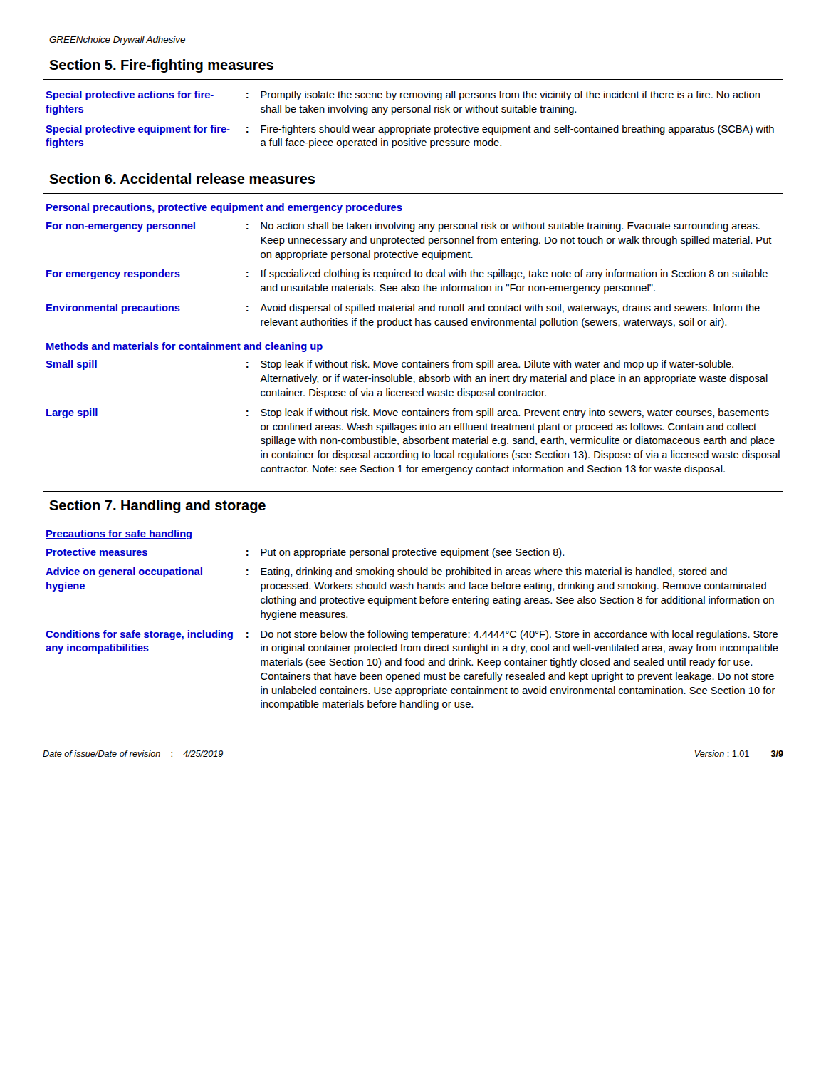GREENchoice Drywall Adhesive
Section 5. Fire-fighting measures
| Special protective actions for fire-fighters | : | Promptly isolate the scene by removing all persons from the vicinity of the incident if there is a fire. No action shall be taken involving any personal risk or without suitable training. |
| Special protective equipment for fire-fighters | : | Fire-fighters should wear appropriate protective equipment and self-contained breathing apparatus (SCBA) with a full face-piece operated in positive pressure mode. |
Section 6. Accidental release measures
Personal precautions, protective equipment and emergency procedures
| For non-emergency personnel | : | No action shall be taken involving any personal risk or without suitable training. Evacuate surrounding areas. Keep unnecessary and unprotected personnel from entering. Do not touch or walk through spilled material. Put on appropriate personal protective equipment. |
| For emergency responders | : | If specialized clothing is required to deal with the spillage, take note of any information in Section 8 on suitable and unsuitable materials. See also the information in "For non-emergency personnel". |
| Environmental precautions | : | Avoid dispersal of spilled material and runoff and contact with soil, waterways, drains and sewers. Inform the relevant authorities if the product has caused environmental pollution (sewers, waterways, soil or air). |
Methods and materials for containment and cleaning up
| Small spill | : | Stop leak if without risk. Move containers from spill area. Dilute with water and mop up if water-soluble. Alternatively, or if water-insoluble, absorb with an inert dry material and place in an appropriate waste disposal container. Dispose of via a licensed waste disposal contractor. |
| Large spill | : | Stop leak if without risk. Move containers from spill area. Prevent entry into sewers, water courses, basements or confined areas. Wash spillages into an effluent treatment plant or proceed as follows. Contain and collect spillage with non-combustible, absorbent material e.g. sand, earth, vermiculite or diatomaceous earth and place in container for disposal according to local regulations (see Section 13). Dispose of via a licensed waste disposal contractor. Note: see Section 1 for emergency contact information and Section 13 for waste disposal. |
Section 7. Handling and storage
Precautions for safe handling
| Protective measures | : | Put on appropriate personal protective equipment (see Section 8). |
| Advice on general occupational hygiene | : | Eating, drinking and smoking should be prohibited in areas where this material is handled, stored and processed. Workers should wash hands and face before eating, drinking and smoking. Remove contaminated clothing and protective equipment before entering eating areas. See also Section 8 for additional information on hygiene measures. |
| Conditions for safe storage, including any incompatibilities | : | Do not store below the following temperature: 4.4444°C (40°F). Store in accordance with local regulations. Store in original container protected from direct sunlight in a dry, cool and well-ventilated area, away from incompatible materials (see Section 10) and food and drink. Keep container tightly closed and sealed until ready for use. Containers that have been opened must be carefully resealed and kept upright to prevent leakage. Do not store in unlabeled containers. Use appropriate containment to avoid environmental contamination. See Section 10 for incompatible materials before handling or use. |
Date of issue/Date of revision : 4/25/2019
Version : 1.013/9